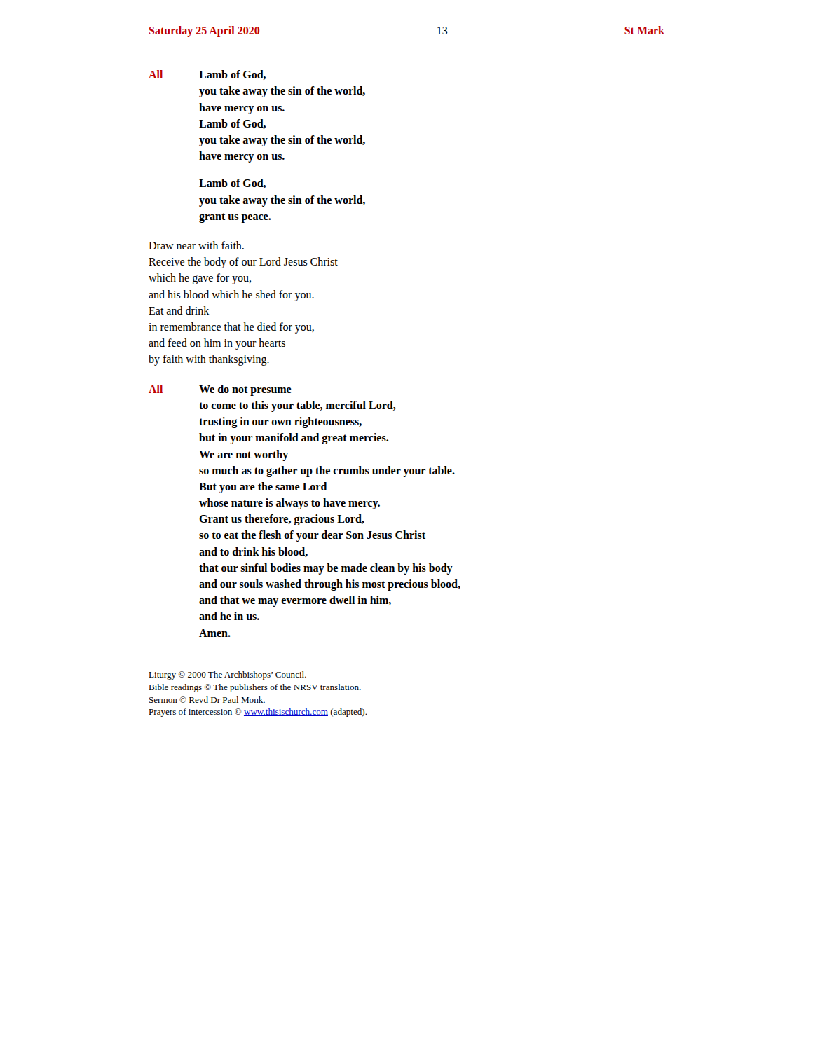Saturday 25 April 2020 13 St Mark
All
Lamb of God,
you take away the sin of the world,
have mercy on us.
Lamb of God,
you take away the sin of the world,
have mercy on us.
Lamb of God,
you take away the sin of the world,
grant us peace.
Draw near with faith.
Receive the body of our Lord Jesus Christ
which he gave for you,
and his blood which he shed for you.
Eat and drink
in remembrance that he died for you,
and feed on him in your hearts
by faith with thanksgiving.
All
We do not presume
to come to this your table, merciful Lord,
trusting in our own righteousness,
but in your manifold and great mercies.
We are not worthy
so much as to gather up the crumbs under your table.
But you are the same Lord
whose nature is always to have mercy.
Grant us therefore, gracious Lord,
so to eat the flesh of your dear Son Jesus Christ
and to drink his blood,
that our sinful bodies may be made clean by his body
and our souls washed through his most precious blood,
and that we may evermore dwell in him,
and he in us.
Amen.
Liturgy © 2000 The Archbishops’ Council.
Bible readings © The publishers of the NRSV translation.
Sermon © Revd Dr Paul Monk.
Prayers of intercession © www.thisischurch.com (adapted).